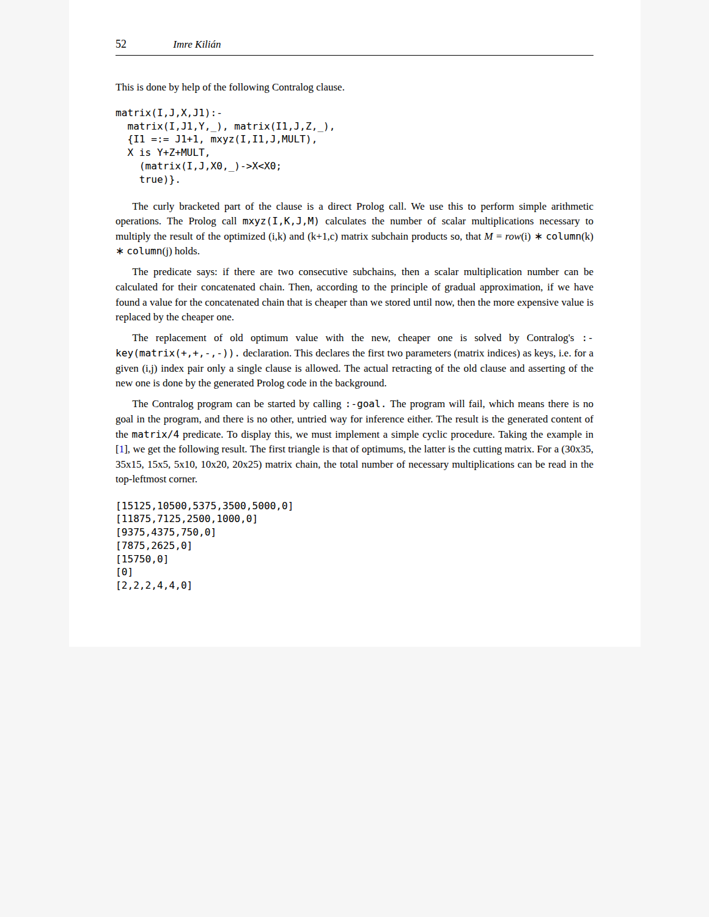52 Imre Kilián
This is done by help of the following Contralog clause.
matrix(I,J,X,J1):-
  matrix(I,J1,Y,_), matrix(I1,J,Z,_),
  {I1 =:= J1+1, mxyz(I,I1,J,MULT),
  X is Y+Z+MULT,
    (matrix(I,J,X0,_)->X<X0;
    true)}.
The curly bracketed part of the clause is a direct Prolog call. We use this to perform simple arithmetic operations. The Prolog call mxyz(I,K,J,M) calculates the number of scalar multiplications necessary to multiply the result of the optimized (i,k) and (k+1,c) matrix subchain products so, that M = row(i) ∗ column(k) ∗ column(j) holds.
The predicate says: if there are two consecutive subchains, then a scalar multiplication number can be calculated for their concatenated chain. Then, according to the principle of gradual approximation, if we have found a value for the concatenated chain that is cheaper than we stored until now, then the more expensive value is replaced by the cheaper one.
The replacement of old optimum value with the new, cheaper one is solved by Contralog's :-key(matrix(+,+,-,-)). declaration. This declares the first two parameters (matrix indices) as keys, i.e. for a given (i,j) index pair only a single clause is allowed. The actual retracting of the old clause and asserting of the new one is done by the generated Prolog code in the background.
The Contralog program can be started by calling :-goal. The program will fail, which means there is no goal in the program, and there is no other, untried way for inference either. The result is the generated content of the matrix/4 predicate. To display this, we must implement a simple cyclic procedure. Taking the example in [1], we get the following result. The first triangle is that of optimums, the latter is the cutting matrix. For a (30x35, 35x15, 15x5, 5x10, 10x20, 20x25) matrix chain, the total number of necessary multiplications can be read in the top-leftmost corner.
[15125,10500,5375,3500,5000,0]
[11875,7125,2500,1000,0]
[9375,4375,750,0]
[7875,2625,0]
[15750,0]
[0]
[2,2,2,4,4,0]